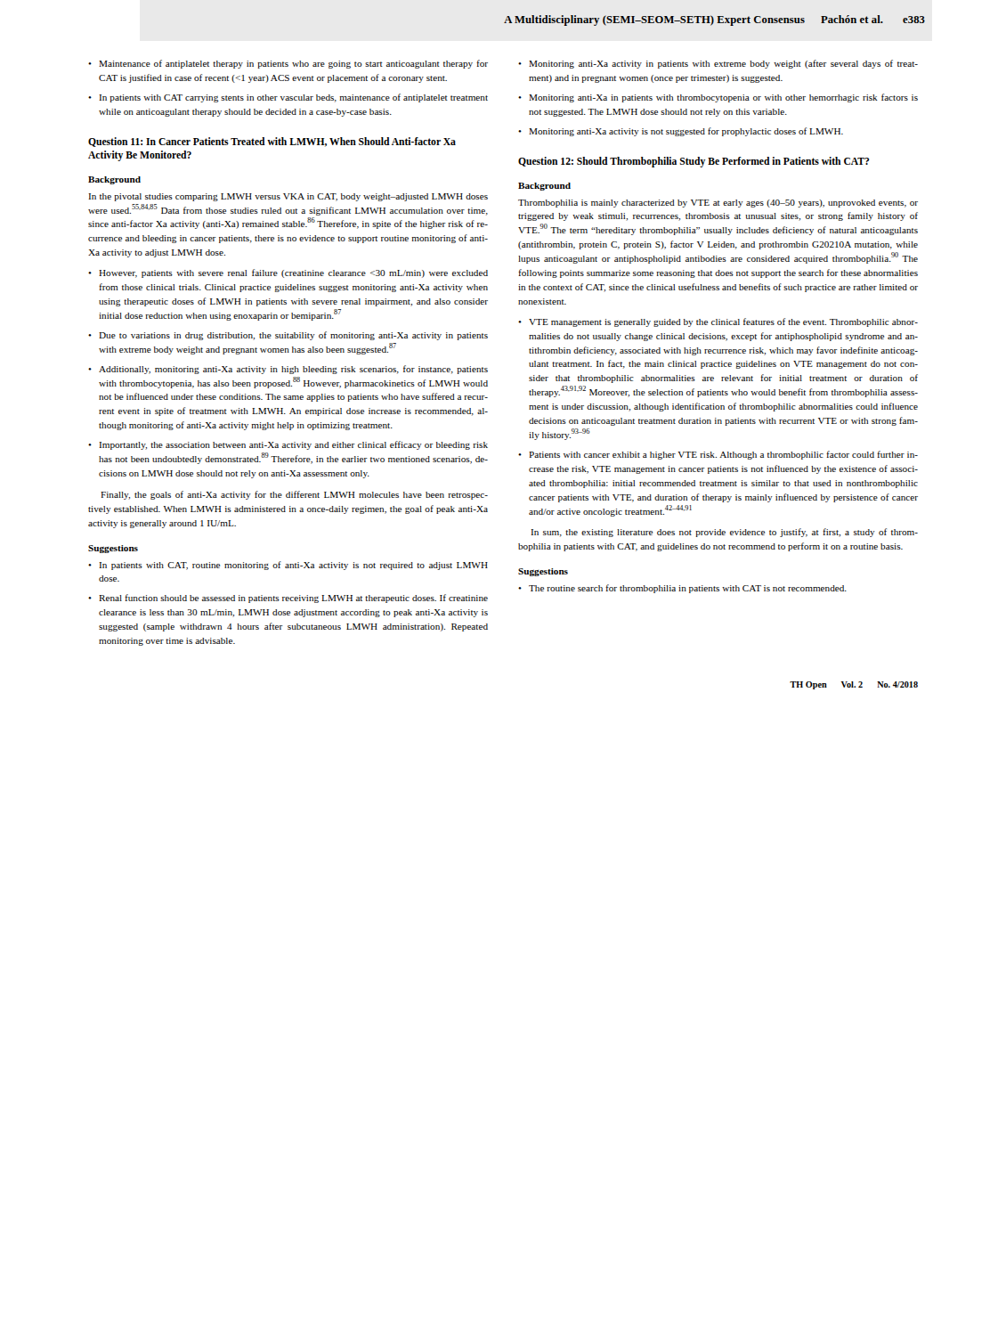A Multidisciplinary (SEMI–SEOM–SETH) Expert ConsensusPachón et al. e383
Maintenance of antiplatelet therapy in patients who are going to start anticoagulant therapy for CAT is justified in case of recent (<1 year) ACS event or placement of a coronary stent.
In patients with CAT carrying stents in other vascular beds, maintenance of antiplatelet treatment while on anticoagulant therapy should be decided in a case-by-case basis.
Question 11: In Cancer Patients Treated with LMWH, When Should Anti-factor Xa Activity Be Monitored?
Background
In the pivotal studies comparing LMWH versus VKA in CAT, body weight–adjusted LMWH doses were used.55,84,85 Data from those studies ruled out a significant LMWH accumulation over time, since anti-factor Xa activity (anti-Xa) remained stable.86 Therefore, in spite of the higher risk of recurrence and bleeding in cancer patients, there is no evidence to support routine monitoring of anti-Xa activity to adjust LMWH dose.
However, patients with severe renal failure (creatinine clearance <30 mL/min) were excluded from those clinical trials. Clinical practice guidelines suggest monitoring anti-Xa activity when using therapeutic doses of LMWH in patients with severe renal impairment, and also consider initial dose reduction when using enoxaparin or bemiparin.87
Due to variations in drug distribution, the suitability of monitoring anti-Xa activity in patients with extreme body weight and pregnant women has also been suggested.87
Additionally, monitoring anti-Xa activity in high bleeding risk scenarios, for instance, patients with thrombocytopenia, has also been proposed.88 However, pharmacokinetics of LMWH would not be influenced under these conditions. The same applies to patients who have suffered a recurrent event in spite of treatment with LMWH. An empirical dose increase is recommended, although monitoring of anti-Xa activity might help in optimizing treatment.
Importantly, the association between anti-Xa activity and either clinical efficacy or bleeding risk has not been undoubtedly demonstrated.89 Therefore, in the earlier two mentioned scenarios, decisions on LMWH dose should not rely on anti-Xa assessment only.
Finally, the goals of anti-Xa activity for the different LMWH molecules have been retrospectively established. When LMWH is administered in a once-daily regimen, the goal of peak anti-Xa activity is generally around 1 IU/mL.
Suggestions
In patients with CAT, routine monitoring of anti-Xa activity is not required to adjust LMWH dose.
Renal function should be assessed in patients receiving LMWH at therapeutic doses. If creatinine clearance is less than 30 mL/min, LMWH dose adjustment according to peak anti-Xa activity is suggested (sample withdrawn 4 hours after subcutaneous LMWH administration). Repeated monitoring over time is advisable.
Monitoring anti-Xa activity in patients with extreme body weight (after several days of treatment) and in pregnant women (once per trimester) is suggested.
Monitoring anti-Xa in patients with thrombocytopenia or with other hemorrhagic risk factors is not suggested. The LMWH dose should not rely on this variable.
Monitoring anti-Xa activity is not suggested for prophylactic doses of LMWH.
Question 12: Should Thrombophilia Study Be Performed in Patients with CAT?
Background
Thrombophilia is mainly characterized by VTE at early ages (40–50 years), unprovoked events, or triggered by weak stimuli, recurrences, thrombosis at unusual sites, or strong family history of VTE.90 The term “hereditary thrombophilia” usually includes deficiency of natural anticoagulants (antithrombin, protein C, protein S), factor V Leiden, and prothrombin G20210A mutation, while lupus anticoagulant or antiphospholipid antibodies are considered acquired thrombophilia.90 The following points summarize some reasoning that does not support the search for these abnormalities in the context of CAT, since the clinical usefulness and benefits of such practice are rather limited or nonexistent.
VTE management is generally guided by the clinical features of the event. Thrombophilic abnormalities do not usually change clinical decisions, except for antiphospholipid syndrome and antithrombin deficiency, associated with high recurrence risk, which may favor indefinite anticoagulant treatment. In fact, the main clinical practice guidelines on VTE management do not consider that thrombophilic abnormalities are relevant for initial treatment or duration of therapy.43,91,92 Moreover, the selection of patients who would benefit from thrombophilia assessment is under discussion, although identification of thrombophilic abnormalities could influence decisions on anticoagulant treatment duration in patients with recurrent VTE or with strong family history.93–96
Patients with cancer exhibit a higher VTE risk. Although a thrombophilic factor could further increase the risk, VTE management in cancer patients is not influenced by the existence of associated thrombophilia: initial recommended treatment is similar to that used in nonthrombophilic cancer patients with VTE, and duration of therapy is mainly influenced by persistence of cancer and/or active oncologic treatment.42–44,91
In sum, the existing literature does not provide evidence to justify, at first, a study of thrombophilia in patients with CAT, and guidelines do not recommend to perform it on a routine basis.
Suggestions
The routine search for thrombophilia in patients with CAT is not recommended.
TH Open Vol. 2 No. 4/2018